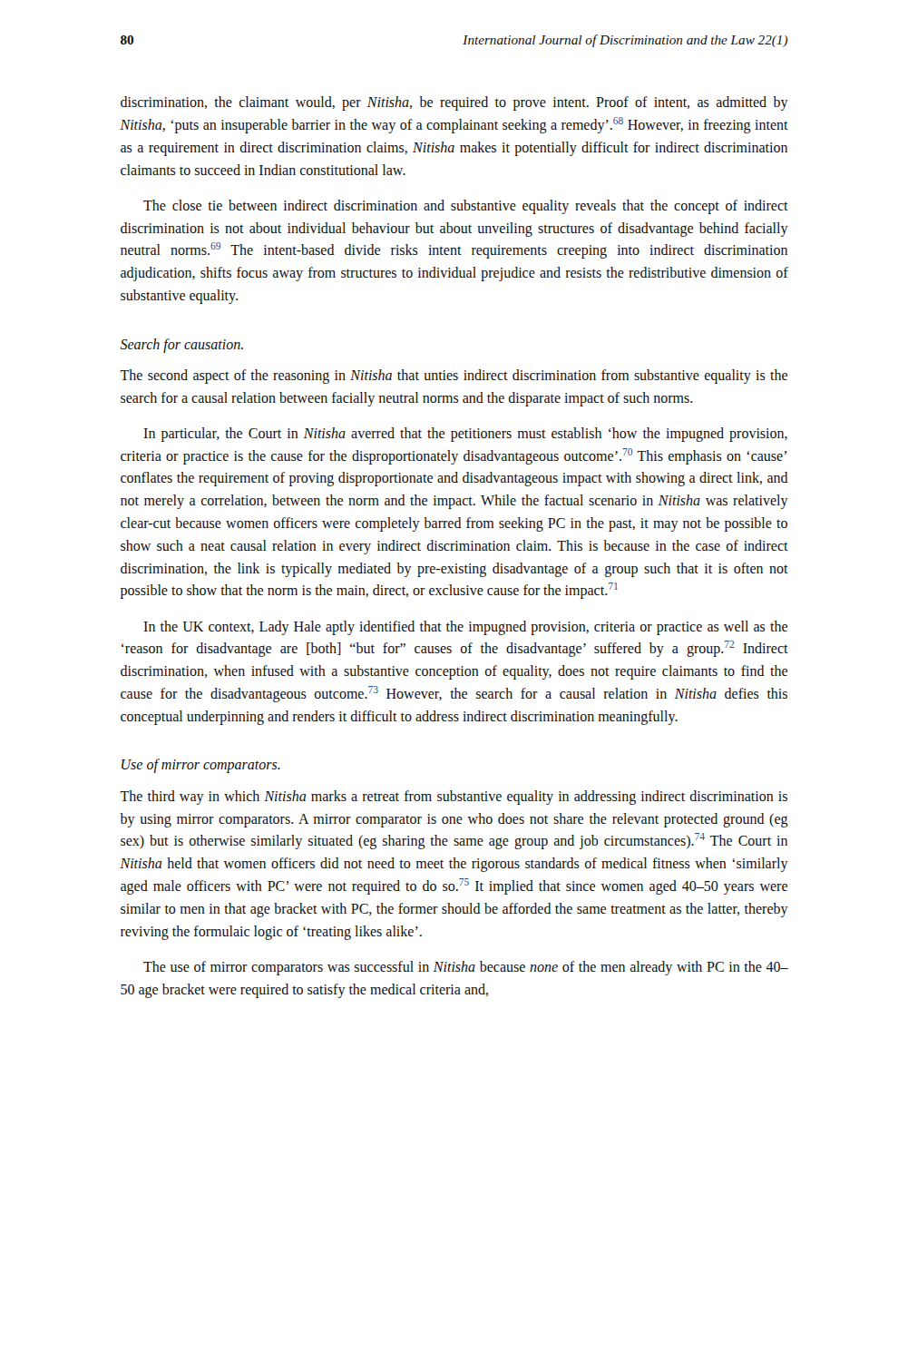80 International Journal of Discrimination and the Law 22(1)
discrimination, the claimant would, per Nitisha, be required to prove intent. Proof of intent, as admitted by Nitisha, ‘puts an insuperable barrier in the way of a complainant seeking a remedy’.68 However, in freezing intent as a requirement in direct discrimination claims, Nitisha makes it potentially difficult for indirect discrimination claimants to succeed in Indian constitutional law.
The close tie between indirect discrimination and substantive equality reveals that the concept of indirect discrimination is not about individual behaviour but about unveiling structures of disadvantage behind facially neutral norms.69 The intent-based divide risks intent requirements creeping into indirect discrimination adjudication, shifts focus away from structures to individual prejudice and resists the redistributive dimension of substantive equality.
Search for causation.
The second aspect of the reasoning in Nitisha that unties indirect discrimination from substantive equality is the search for a causal relation between facially neutral norms and the disparate impact of such norms.
In particular, the Court in Nitisha averred that the petitioners must establish ‘how the impugned provision, criteria or practice is the cause for the disproportionately disadvantageous outcome’.70 This emphasis on ‘cause’ conflates the requirement of proving disproportionate and disadvantageous impact with showing a direct link, and not merely a correlation, between the norm and the impact. While the factual scenario in Nitisha was relatively clear-cut because women officers were completely barred from seeking PC in the past, it may not be possible to show such a neat causal relation in every indirect discrimination claim. This is because in the case of indirect discrimination, the link is typically mediated by pre-existing disadvantage of a group such that it is often not possible to show that the norm is the main, direct, or exclusive cause for the impact.71
In the UK context, Lady Hale aptly identified that the impugned provision, criteria or practice as well as the ‘reason for disadvantage are [both] “but for” causes of the disadvantage’ suffered by a group.72 Indirect discrimination, when infused with a substantive conception of equality, does not require claimants to find the cause for the disadvantageous outcome.73 However, the search for a causal relation in Nitisha defies this conceptual underpinning and renders it difficult to address indirect discrimination meaningfully.
Use of mirror comparators.
The third way in which Nitisha marks a retreat from substantive equality in addressing indirect discrimination is by using mirror comparators. A mirror comparator is one who does not share the relevant protected ground (eg sex) but is otherwise similarly situated (eg sharing the same age group and job circumstances).74 The Court in Nitisha held that women officers did not need to meet the rigorous standards of medical fitness when ‘similarly aged male officers with PC’ were not required to do so.75 It implied that since women aged 40–50 years were similar to men in that age bracket with PC, the former should be afforded the same treatment as the latter, thereby reviving the formulaic logic of ‘treating likes alike’.
The use of mirror comparators was successful in Nitisha because none of the men already with PC in the 40–50 age bracket were required to satisfy the medical criteria and,